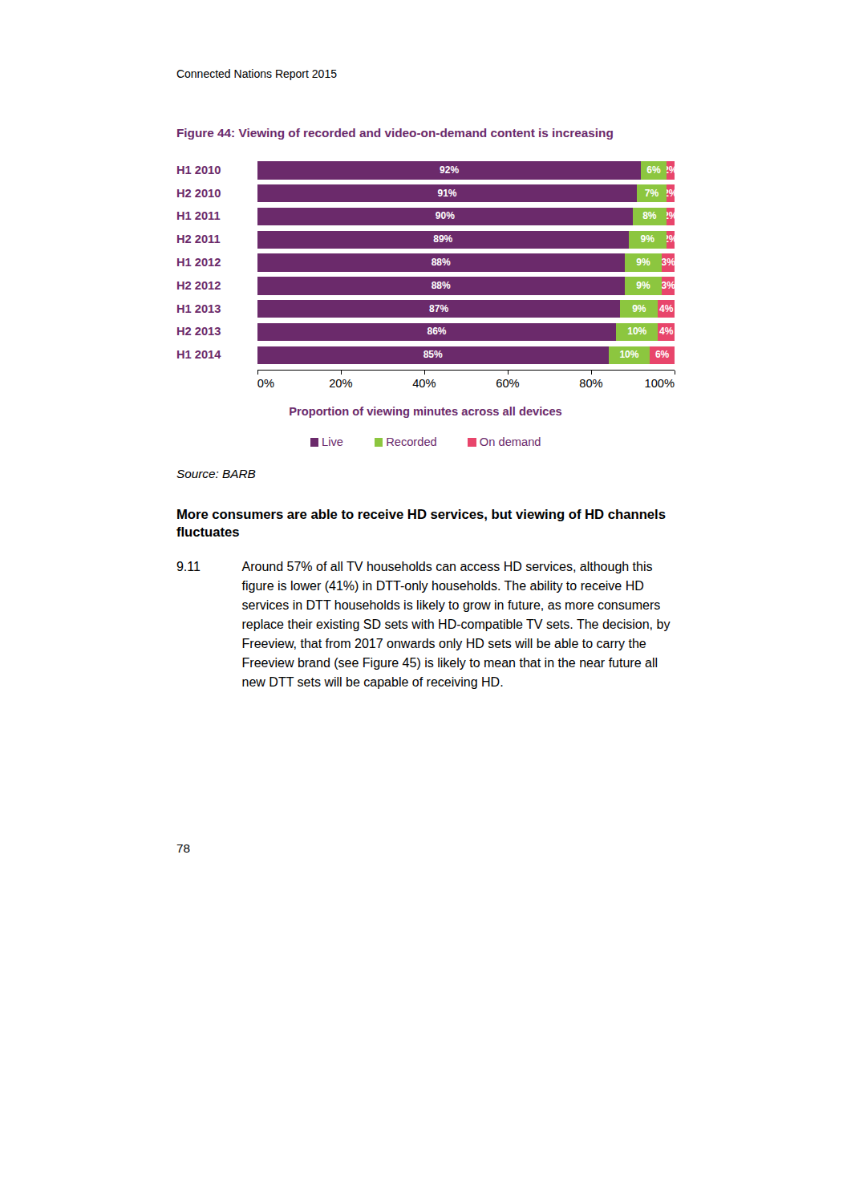Connected Nations Report 2015
Figure 44: Viewing of recorded and video-on-demand content is increasing
| H1 2010 | 92% 6% 2% |
| H2 2010 | 91% 7% 2% |
| H1 2011 | 90% 8% 2% |
| H2 2011 | 89% 9% 2% |
| H1 2012 | 88% 9% 3% |
| H2 2012 | 88% 9% 3% |
| H1 2013 | 87% 9% 4% |
| H2 2013 | 86% 10% 4% |
| H1 2014 | 85% 10% 6% |
| | 0% 20% 40% 60% 80% 100% |
Proportion of viewing minutes across all devices
Live Recorded On demand
Source: BARB
More consumers are able to receive HD services, but viewing of HD channels fluctuates
9.11
Around 57% of all TV households can access HD services, although this figure is lower (41%) in DTT-only households. The ability to receive HD services in DTT households is likely to grow in future, as more consumers replace their existing SD sets with HD-compatible TV sets. The decision, by Freeview, that from 2017 onwards only HD sets will be able to carry the Freeview brand (see Figure 45) is likely to mean that in the near future all new DTT sets will be capable of receiving HD.
78